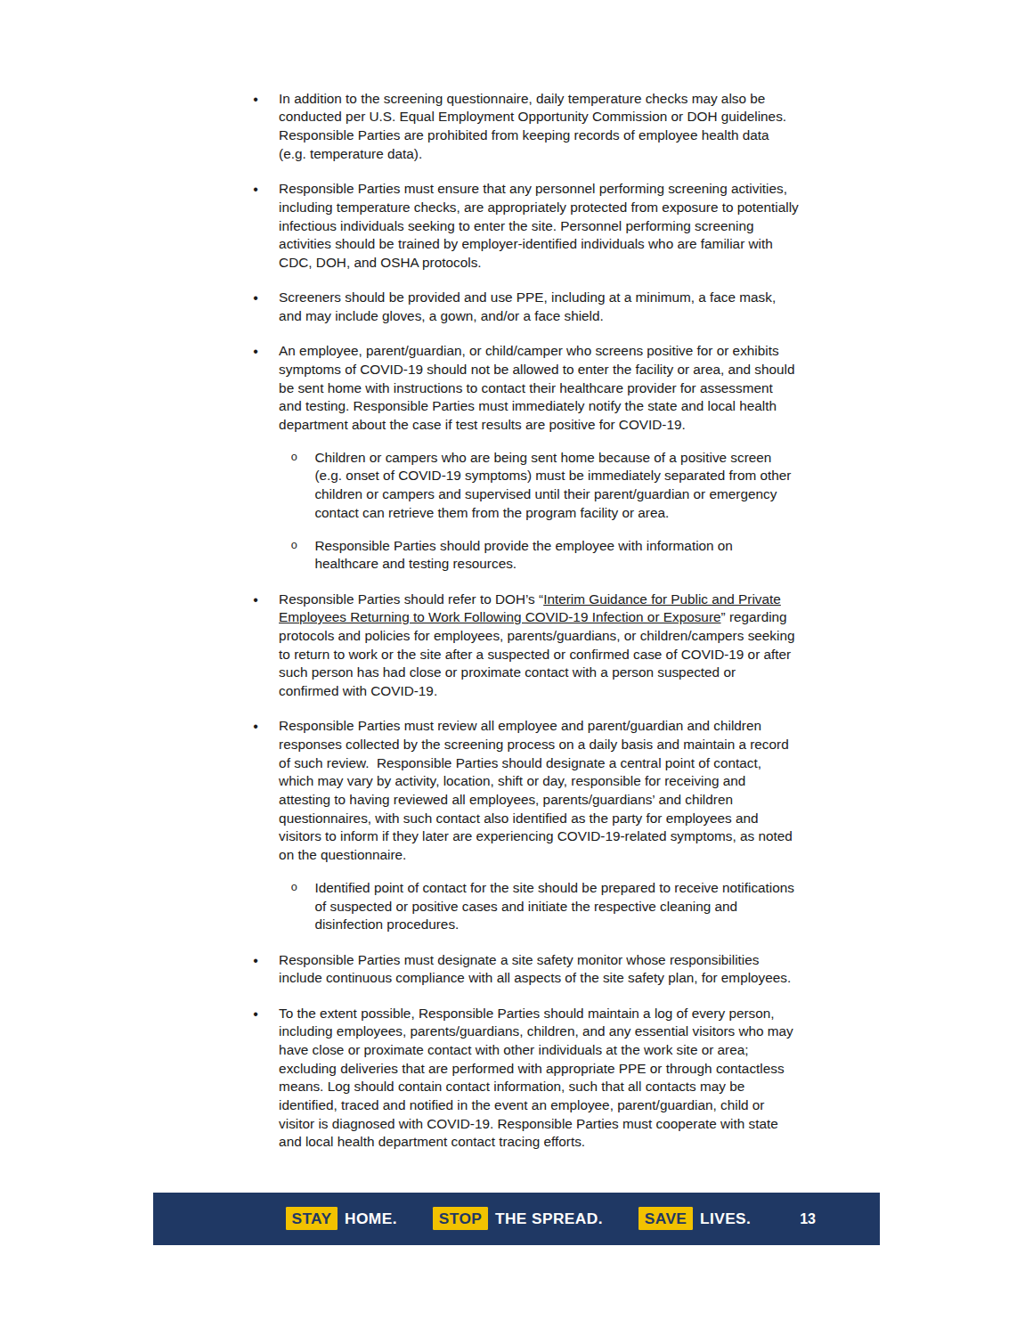In addition to the screening questionnaire, daily temperature checks may also be conducted per U.S. Equal Employment Opportunity Commission or DOH guidelines. Responsible Parties are prohibited from keeping records of employee health data (e.g. temperature data).
Responsible Parties must ensure that any personnel performing screening activities, including temperature checks, are appropriately protected from exposure to potentially infectious individuals seeking to enter the site. Personnel performing screening activities should be trained by employer-identified individuals who are familiar with CDC, DOH, and OSHA protocols.
Screeners should be provided and use PPE, including at a minimum, a face mask, and may include gloves, a gown, and/or a face shield.
An employee, parent/guardian, or child/camper who screens positive for or exhibits symptoms of COVID-19 should not be allowed to enter the facility or area, and should be sent home with instructions to contact their healthcare provider for assessment and testing. Responsible Parties must immediately notify the state and local health department about the case if test results are positive for COVID-19.
Children or campers who are being sent home because of a positive screen (e.g. onset of COVID-19 symptoms) must be immediately separated from other children or campers and supervised until their parent/guardian or emergency contact can retrieve them from the program facility or area.
Responsible Parties should provide the employee with information on healthcare and testing resources.
Responsible Parties should refer to DOH’s “Interim Guidance for Public and Private Employees Returning to Work Following COVID-19 Infection or Exposure” regarding protocols and policies for employees, parents/guardians, or children/campers seeking to return to work or the site after a suspected or confirmed case of COVID-19 or after such person has had close or proximate contact with a person suspected or confirmed with COVID-19.
Responsible Parties must review all employee and parent/guardian and children responses collected by the screening process on a daily basis and maintain a record of such review. Responsible Parties should designate a central point of contact, which may vary by activity, location, shift or day, responsible for receiving and attesting to having reviewed all employees, parents/guardians’ and children questionnaires, with such contact also identified as the party for employees and visitors to inform if they later are experiencing COVID-19-related symptoms, as noted on the questionnaire.
Identified point of contact for the site should be prepared to receive notifications of suspected or positive cases and initiate the respective cleaning and disinfection procedures.
Responsible Parties must designate a site safety monitor whose responsibilities include continuous compliance with all aspects of the site safety plan, for employees.
To the extent possible, Responsible Parties should maintain a log of every person, including employees, parents/guardians, children, and any essential visitors who may have close or proximate contact with other individuals at the work site or area; excluding deliveries that are performed with appropriate PPE or through contactless means. Log should contain contact information, such that all contacts may be identified, traced and notified in the event an employee, parent/guardian, child or visitor is diagnosed with COVID-19. Responsible Parties must cooperate with state and local health department contact tracing efforts.
STAY HOME. STOP THE SPREAD. SAVE LIVES. 13